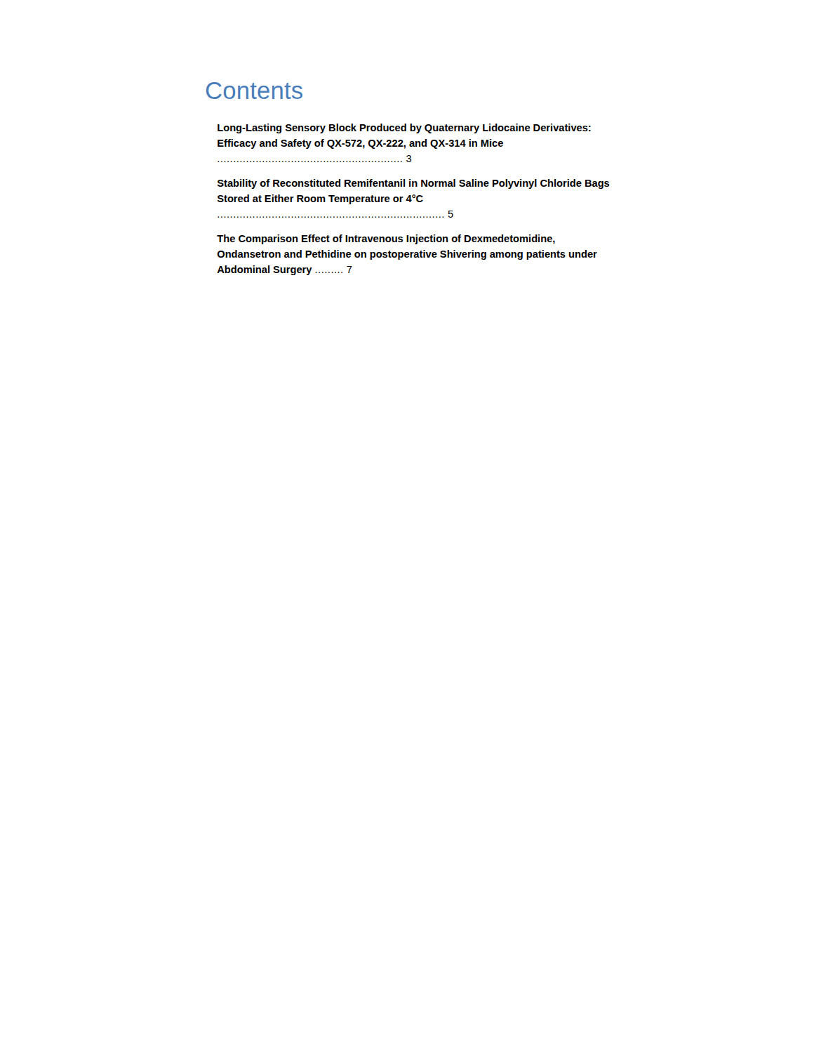Contents
Long-Lasting Sensory Block Produced by Quaternary Lidocaine Derivatives: Efficacy and Safety of QX-572, QX-222, and QX-314 in Mice .......................................................... 3
Stability of Reconstituted Remifentanil in Normal Saline Polyvinyl Chloride Bags Stored at Either Room Temperature or 4°C ....................................................................... 5
The Comparison Effect of Intravenous Injection of Dexmedetomidine, Ondansetron and Pethidine on postoperative Shivering among patients under Abdominal Surgery ......... 7